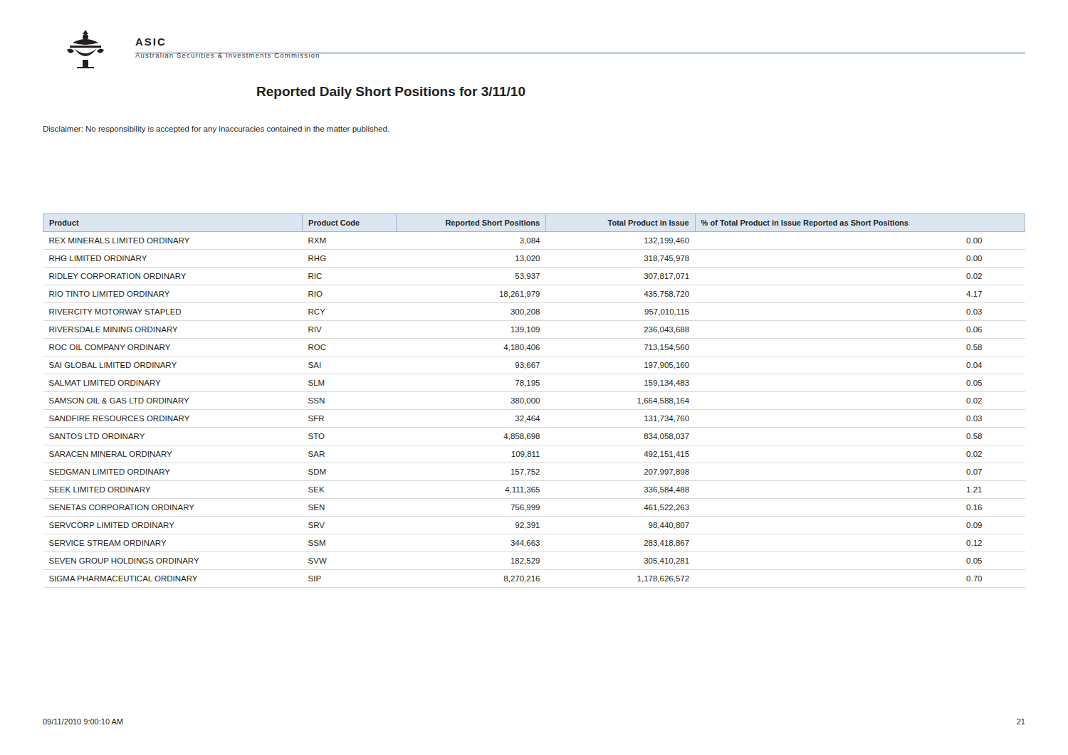ASIC
Australian Securities & Investments Commission
Reported Daily Short Positions for 3/11/10
Disclaimer: No responsibility is accepted for any inaccuracies contained in the matter published.
| Product | Product Code | Reported Short Positions | Total Product in Issue | % of Total Product in Issue Reported as Short Positions |
| --- | --- | --- | --- | --- |
| REX MINERALS LIMITED ORDINARY | RXM | 3,084 | 132,199,460 | 0.00 |
| RHG LIMITED ORDINARY | RHG | 13,020 | 318,745,978 | 0.00 |
| RIDLEY CORPORATION ORDINARY | RIC | 53,937 | 307,817,071 | 0.02 |
| RIO TINTO LIMITED ORDINARY | RIO | 18,261,979 | 435,758,720 | 4.17 |
| RIVERCITY MOTORWAY STAPLED | RCY | 300,208 | 957,010,115 | 0.03 |
| RIVERSDALE MINING ORDINARY | RIV | 139,109 | 236,043,688 | 0.06 |
| ROC OIL COMPANY ORDINARY | ROC | 4,180,406 | 713,154,560 | 0.58 |
| SAI GLOBAL LIMITED ORDINARY | SAI | 93,667 | 197,905,160 | 0.04 |
| SALMAT LIMITED ORDINARY | SLM | 78,195 | 159,134,483 | 0.05 |
| SAMSON OIL & GAS LTD ORDINARY | SSN | 380,000 | 1,664,588,164 | 0.02 |
| SANDFIRE RESOURCES ORDINARY | SFR | 32,464 | 131,734,760 | 0.03 |
| SANTOS LTD ORDINARY | STO | 4,858,698 | 834,058,037 | 0.58 |
| SARACEN MINERAL ORDINARY | SAR | 109,811 | 492,151,415 | 0.02 |
| SEDGMAN LIMITED ORDINARY | SDM | 157,752 | 207,997,898 | 0.07 |
| SEEK LIMITED ORDINARY | SEK | 4,111,365 | 336,584,488 | 1.21 |
| SENETAS CORPORATION ORDINARY | SEN | 756,999 | 461,522,263 | 0.16 |
| SERVCORP LIMITED ORDINARY | SRV | 92,391 | 98,440,807 | 0.09 |
| SERVICE STREAM ORDINARY | SSM | 344,663 | 283,418,867 | 0.12 |
| SEVEN GROUP HOLDINGS ORDINARY | SVW | 182,529 | 305,410,281 | 0.05 |
| SIGMA PHARMACEUTICAL ORDINARY | SIP | 8,270,216 | 1,178,626,572 | 0.70 |
09/11/2010 9:00:10 AM 21